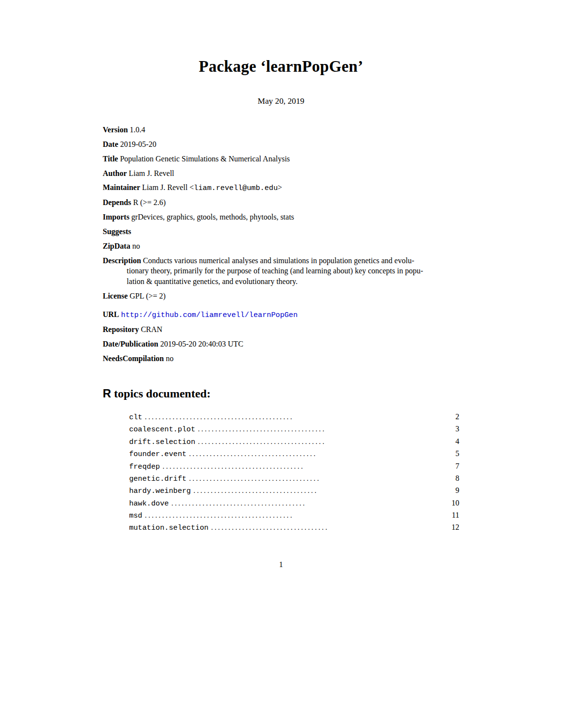Package ‘learnPopGen’
May 20, 2019
Version 1.0.4
Date 2019-05-20
Title Population Genetic Simulations & Numerical Analysis
Author Liam J. Revell
Maintainer Liam J. Revell <liam.revell@umb.edu>
Depends R (>= 2.6)
Imports grDevices, graphics, gtools, methods, phytools, stats
Suggests
ZipData no
Description Conducts various numerical analyses and simulations in population genetics and evolu-
tionary theory, primarily for the purpose of teaching (and learning about) key concepts in popu-
lation & quantitative genetics, and evolutionary theory.
License GPL (>= 2)
URL http://github.com/liamrevell/learnPopGen
Repository CRAN
Date/Publication 2019-05-20 20:40:03 UTC
NeedsCompilation no
R topics documented:
clt........................................... 2
coalescent.plot..................................... 3
drift.selection..................................... 4
founder.event..................................... 5
freqdep......................................... 7
genetic.drift...................................... 8
hardy.weinberg.................................... 9
hawk.dove....................................... 10
msd........................................... 11
mutation.selection.................................. 12
1